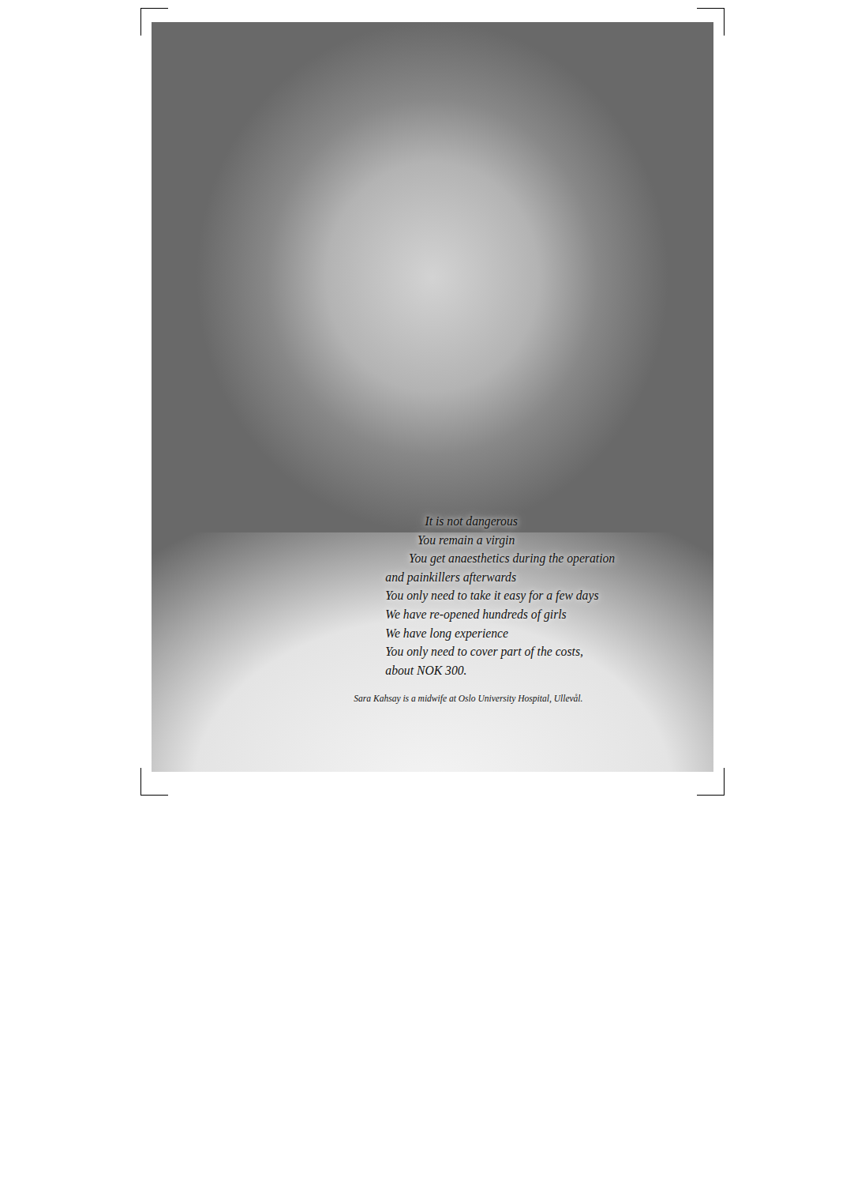It is not dangerous
You remain a virgin
You get anaesthetics during the operation
and painkillers afterwards
You only need to take it easy for a few days
We have re-opened hundreds of girls
We have long experience
You only need to cover part of the costs,
about NOK 300.
Sara Kahsay is a midwife at Oslo University Hospital, Ullevål.